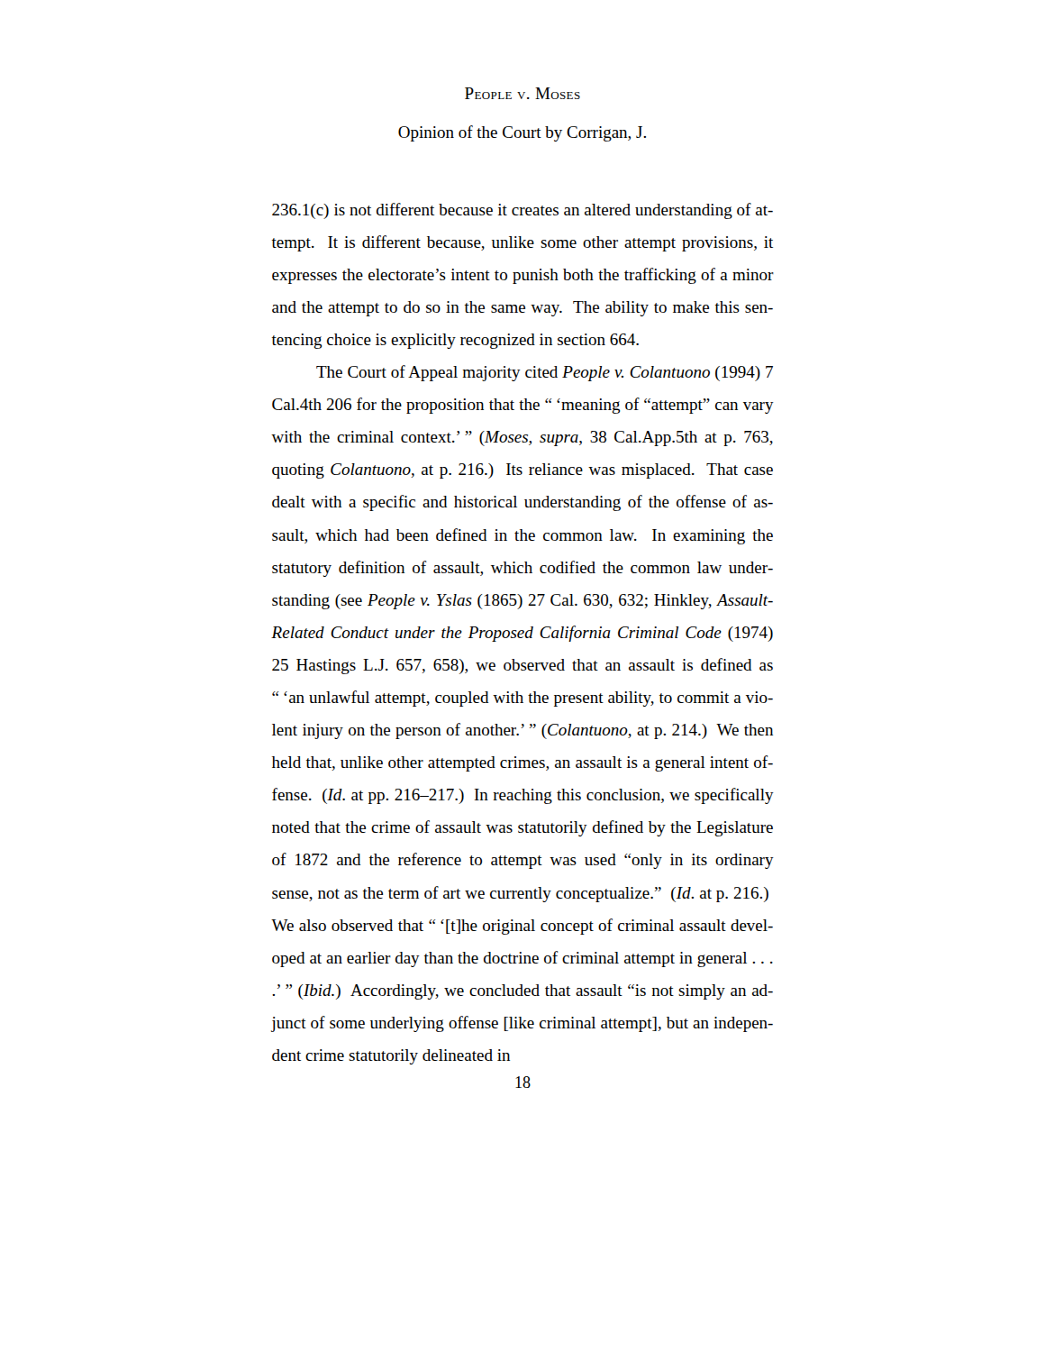People v. Moses
Opinion of the Court by Corrigan, J.
236.1(c) is not different because it creates an altered understanding of attempt. It is different because, unlike some other attempt provisions, it expresses the electorate’s intent to punish both the trafficking of a minor and the attempt to do so in the same way. The ability to make this sentencing choice is explicitly recognized in section 664.
The Court of Appeal majority cited People v. Colantuono (1994) 7 Cal.4th 206 for the proposition that the “ ‘meaning of “attempt” can vary with the criminal context.’ ” (Moses, supra, 38 Cal.App.5th at p. 763, quoting Colantuono, at p. 216.) Its reliance was misplaced. That case dealt with a specific and historical understanding of the offense of assault, which had been defined in the common law. In examining the statutory definition of assault, which codified the common law understanding (see People v. Yslas (1865) 27 Cal. 630, 632; Hinkley, Assault-Related Conduct under the Proposed California Criminal Code (1974) 25 Hastings L.J. 657, 658), we observed that an assault is defined as “ ‘an unlawful attempt, coupled with the present ability, to commit a violent injury on the person of another.’ ” (Colantuono, at p. 214.) We then held that, unlike other attempted crimes, an assault is a general intent offense. (Id. at pp. 216–217.) In reaching this conclusion, we specifically noted that the crime of assault was statutorily defined by the Legislature of 1872 and the reference to attempt was used “only in its ordinary sense, not as the term of art we currently conceptualize.” (Id. at p. 216.) We also observed that “ ‘[t]he original concept of criminal assault developed at an earlier day than the doctrine of criminal attempt in general . . . .’ ” (Ibid.) Accordingly, we concluded that assault “is not simply an adjunct of some underlying offense [like criminal attempt], but an independent crime statutorily delineated in
18